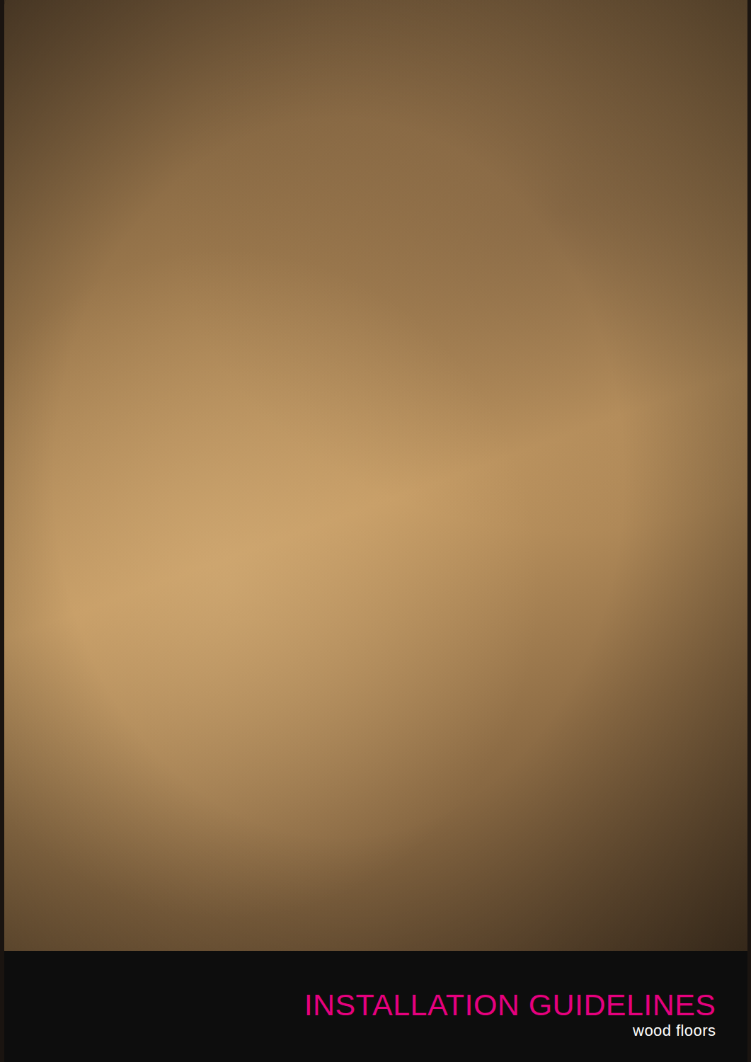INSTALLATION GUIDELINES
wood floors